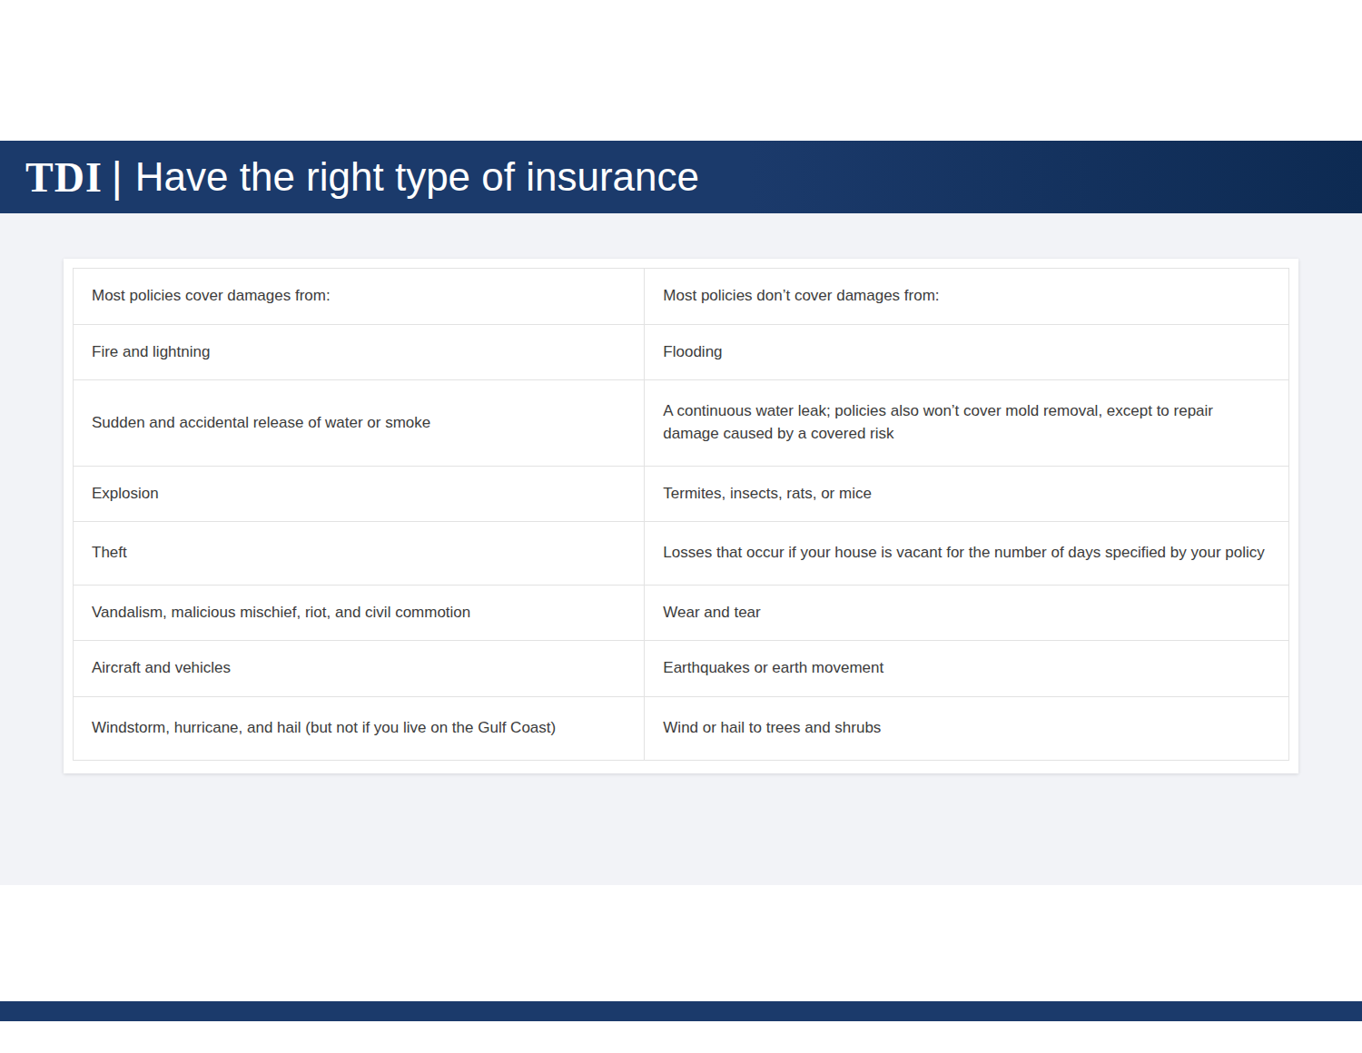TDI|Have the right type of insurance
| Most policies cover damages from: | Most policies don’t cover damages from: |
| --- | --- |
| Fire and lightning | Flooding |
| Sudden and accidental release of water or smoke | A continuous water leak; policies also won’t cover mold removal, except to repair damage caused by a covered risk |
| Explosion | Termites, insects, rats, or mice |
| Theft | Losses that occur if your house is vacant for the number of days specified by your policy |
| Vandalism, malicious mischief, riot, and civil commotion | Wear and tear |
| Aircraft and vehicles | Earthquakes or earth movement |
| Windstorm, hurricane, and hail (but not if you live on the Gulf Coast) | Wind or hail to trees and shrubs |